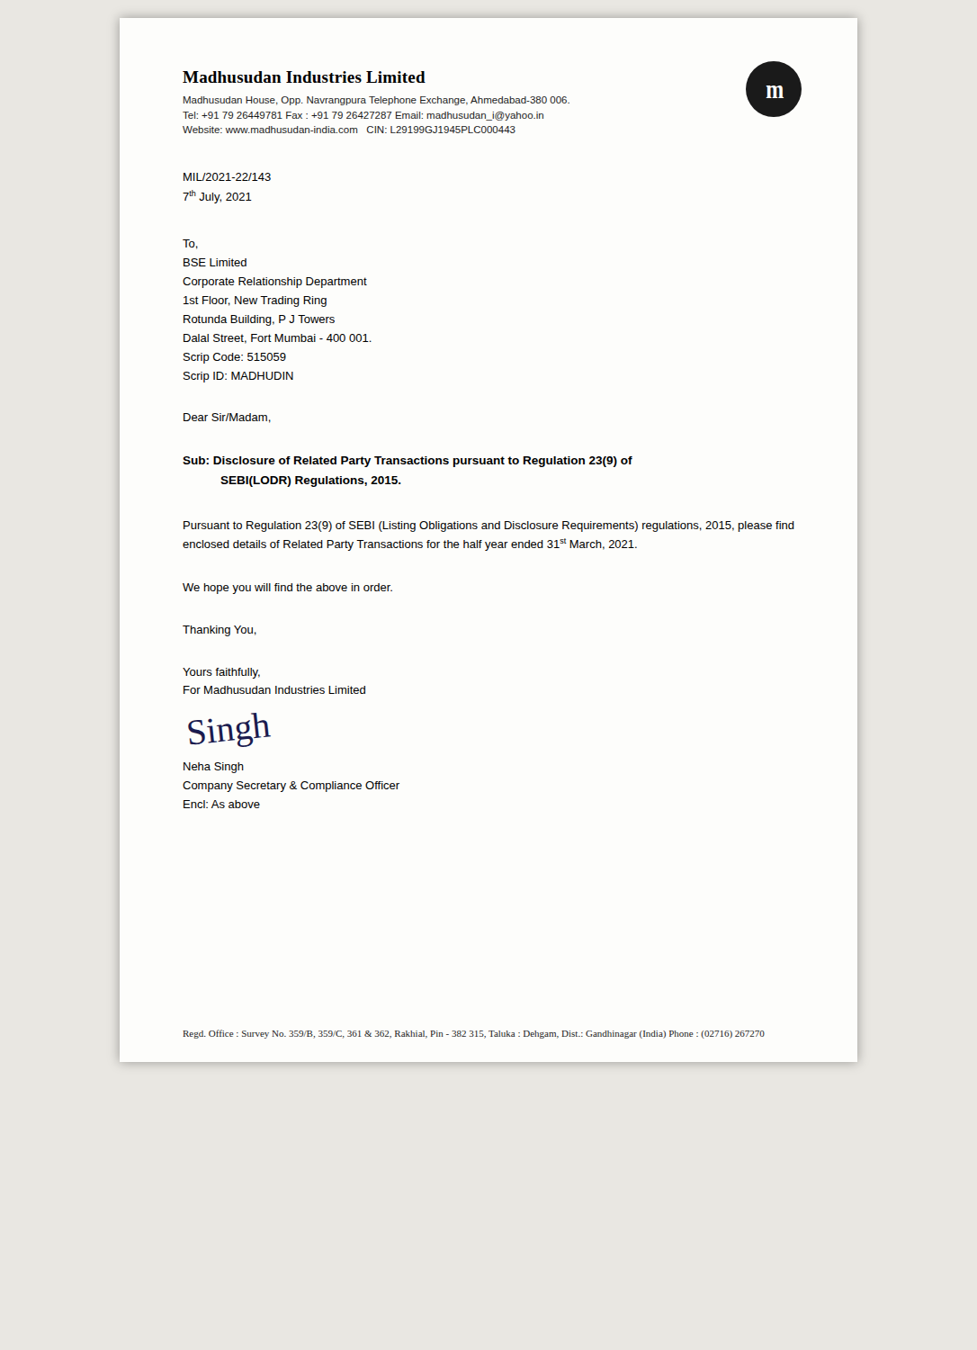m
Madhusudan Industries Limited
Madhusudan House, Opp. Navrangpura Telephone Exchange, Ahmedabad-380 006.
Tel: +91 79 26449781 Fax : +91 79 26427287 Email: madhusudan_i@yahoo.in
Website: www.madhusudan-india.com CIN: L29199GJ1945PLC000443
MIL/2021-22/143
7th July, 2021
To,
BSE Limited
Corporate Relationship Department
1st Floor, New Trading Ring
Rotunda Building, P J Towers
Dalal Street, Fort Mumbai - 400 001.
Scrip Code: 515059
Scrip ID: MADHUDIN
Dear Sir/Madam,
Sub: Disclosure of Related Party Transactions pursuant to Regulation 23(9) of SEBI(LODR) Regulations, 2015.
Pursuant to Regulation 23(9) of SEBI (Listing Obligations and Disclosure Requirements) regulations, 2015, please find enclosed details of Related Party Transactions for the half year ended 31st March, 2021.
We hope you will find the above in order.
Thanking You,
Yours faithfully,
For Madhusudan Industries Limited
Singh
Neha Singh
Company Secretary & Compliance Officer
Encl: As above
Regd. Office : Survey No. 359/B, 359/C, 361 & 362, Rakhial, Pin - 382 315, Taluka : Dehgam, Dist.: Gandhinagar (India) Phone : (02716) 267270